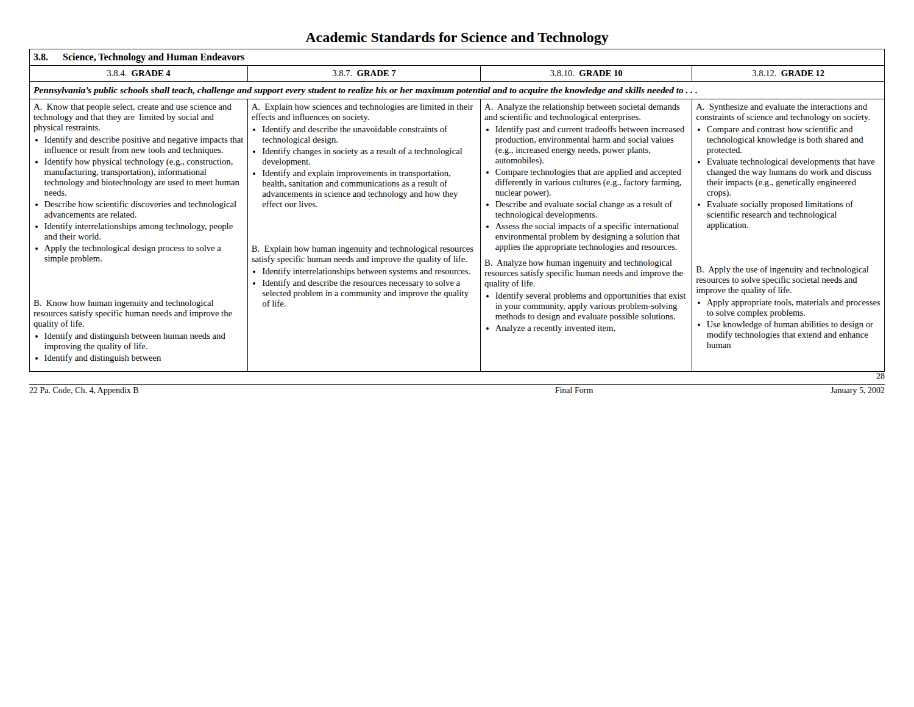Academic Standards for Science and Technology
| 3.8. Science, Technology and Human Endeavors |
| 3.8.4. GRADE 4 | 3.8.7. GRADE 7 | 3.8.10. GRADE 10 | 3.8.12. GRADE 12 |
| Pennsylvania’s public schools shall teach, challenge and support every student to realize his or her maximum potential and to acquire the knowledge and skills needed to . . . |
| A. Know that people select, create and use science and technology and that they are limited by social and physical restraints. Identify and describe positive and negative impacts that influence or result from new tools and techniques. Identify how physical technology (e.g., construction, manufacturing, transportation), informational technology and biotechnology are used to meet human needs. Describe how scientific discoveries and technological advancements are related. Identify interrelationships among technology, people and their world. Apply the technological design process to solve a simple problem. B. Know how human ingenuity and technological resources satisfy specific human needs and improve the quality of life. Identify and distinguish between human needs and improving the quality of life. Identify and distinguish between | A. Explain how sciences and technologies are limited in their effects and influences on society. Identify and describe the unavoidable constraints of technological design. Identify changes in society as a result of a technological development. Identify and explain improvements in transportation, health, sanitation and communications as a result of advancements in science and technology and how they effect our lives. B. Explain how human ingenuity and technological resources satisfy specific human needs and improve the quality of life. Identify interrelationships between systems and resources. Identify and describe the resources necessary to solve a selected problem in a community and improve the quality of life. | A. Analyze the relationship between societal demands and scientific and technological enterprises. Identify past and current tradeoffs between increased production, environmental harm and social values (e.g., increased energy needs, power plants, automobiles). Compare technologies that are applied and accepted differently in various cultures (e.g., factory farming, nuclear power). Describe and evaluate social change as a result of technological developments. Assess the social impacts of a specific international environmental problem by designing a solution that applies the appropriate technologies and resources. B. Analyze how human ingenuity and technological resources satisfy specific human needs and improve the quality of life. Identify several problems and opportunities that exist in your community, apply various problem-solving methods to design and evaluate possible solutions. Analyze a recently invented item, | A. Synthesize and evaluate the interactions and constraints of science and technology on society. Compare and contrast how scientific and technological knowledge is both shared and protected. Evaluate technological developments that have changed the way humans do work and discuss their impacts (e.g., genetically engineered crops). Evaluate socially proposed limitations of scientific research and technological application. B. Apply the use of ingenuity and technological resources to solve specific societal needs and improve the quality of life. Apply appropriate tools, materials and processes to solve complex problems. Use knowledge of human abilities to design or modify technologies that extend and enhance human |
28
| 22 Pa. Code, Ch. 4, Appendix B | Final Form | January 5, 2002 |